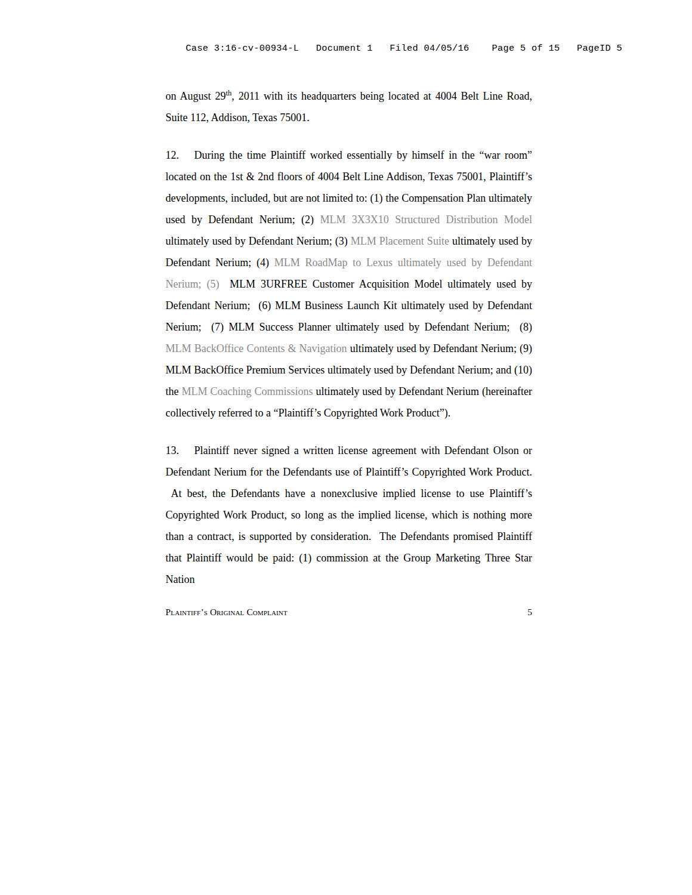Case 3:16-cv-00934-L Document 1 Filed 04/05/16 Page 5 of 15 PageID 5
on August 29th, 2011 with its headquarters being located at 4004 Belt Line Road, Suite 112, Addison, Texas 75001.
12. During the time Plaintiff worked essentially by himself in the “war room” located on the 1st & 2nd floors of 4004 Belt Line Addison, Texas 75001, Plaintiff’s developments, included, but are not limited to: (1) the Compensation Plan ultimately used by Defendant Nerium; (2) MLM 3X3X10 Structured Distribution Model ultimately used by Defendant Nerium; (3) MLM Placement Suite ultimately used by Defendant Nerium; (4) MLM RoadMap to Lexus ultimately used by Defendant Nerium; (5) MLM 3URFREE Customer Acquisition Model ultimately used by Defendant Nerium; (6) MLM Business Launch Kit ultimately used by Defendant Nerium; (7) MLM Success Planner ultimately used by Defendant Nerium; (8) MLM BackOffice Contents & Navigation ultimately used by Defendant Nerium; (9) MLM BackOffice Premium Services ultimately used by Defendant Nerium; and (10) the MLM Coaching Commissions ultimately used by Defendant Nerium (hereinafter collectively referred to a “Plaintiff’s Copyrighted Work Product”).
13. Plaintiff never signed a written license agreement with Defendant Olson or Defendant Nerium for the Defendants use of Plaintiff’s Copyrighted Work Product. At best, the Defendants have a nonexclusive implied license to use Plaintiff’s Copyrighted Work Product, so long as the implied license, which is nothing more than a contract, is supported by consideration. The Defendants promised Plaintiff that Plaintiff would be paid: (1) commission at the Group Marketing Three Star Nation
Plaintiff’s Original Complaint 5